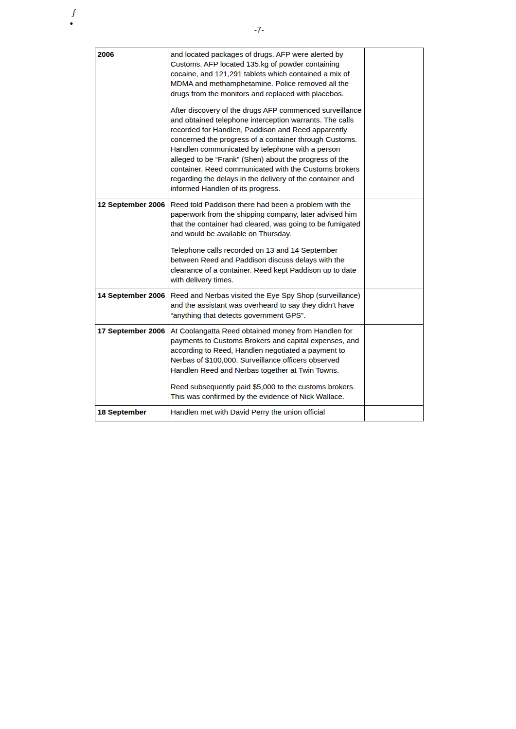ʃ
•
-7-
| 2006 | and located packages of drugs. AFP were alerted by Customs. AFP located 135.kg of powder containing cocaine, and 121,291 tablets which contained a mix of MDMA and methamphetamine. Police removed all the drugs from the monitors and replaced with placebos. After discovery of the drugs AFP commenced surveillance and obtained telephone interception warrants. The calls recorded for Handlen, Paddison and Reed apparently concerned the progress of a container through Customs. Handlen communicated by telephone with a person alleged to be “Frank” (Shen) about the progress of the container. Reed communicated with the Customs brokers regarding the delays in the delivery of the container and informed Handlen of its progress. | |
| 12 September 2006 | Reed told Paddison there had been a problem with the paperwork from the shipping company, later advised him that the container had cleared, was going to be fumigated and would be available on Thursday. Telephone calls recorded on 13 and 14 September between Reed and Paddison discuss delays with the clearance of a container. Reed kept Paddison up to date with delivery times. | |
| 14 September 2006 | Reed and Nerbas visited the Eye Spy Shop (surveillance) and the assistant was overheard to say they didn’t have “anything that detects government GPS”. | |
| 17 September 2006 | At Coolangatta Reed obtained money from Handlen for payments to Customs Brokers and capital expenses, and according to Reed, Handlen negotiated a payment to Nerbas of $100,000. Surveillance officers observed Handlen Reed and Nerbas together at Twin Towns. Reed subsequently paid $5,000 to the customs brokers. This was confirmed by the evidence of Nick Wallace. | |
| 18 September | Handlen met with David Perry the union official | |